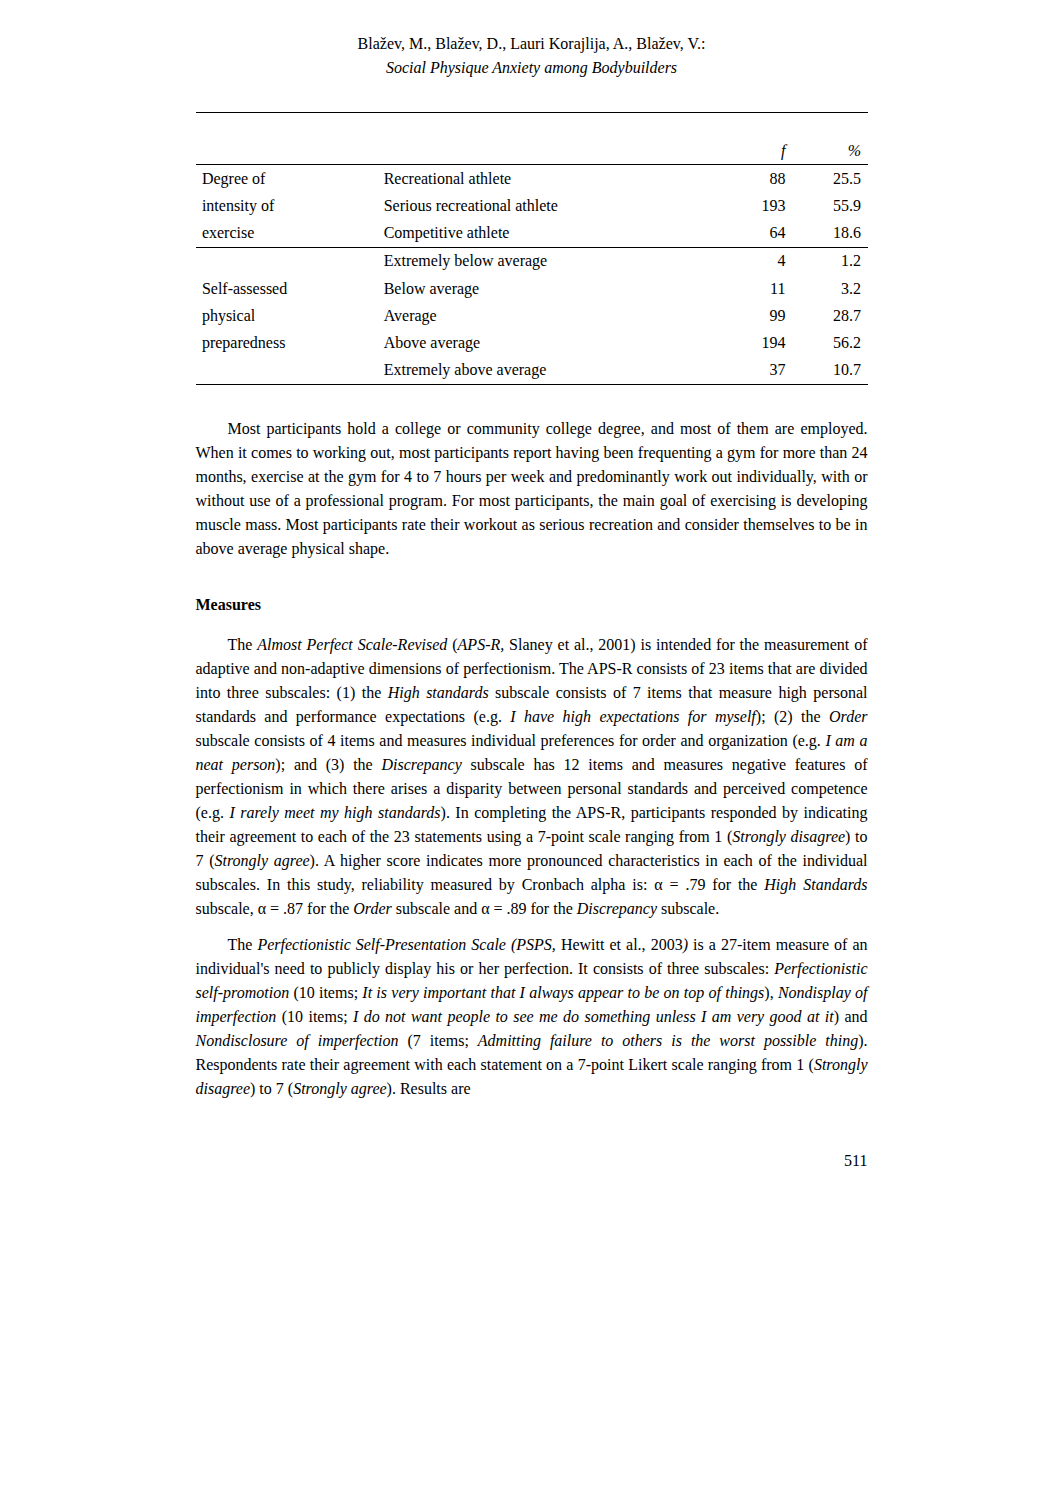Blažev, M., Blažev, D., Lauri Korajlija, A., Blažev, V.:
Social Physique Anxiety among Bodybuilders
| | | f | % |
| --- | --- | --- | --- |
| Degree of | Recreational athlete | 88 | 25.5 |
| intensity of | Serious recreational athlete | 193 | 55.9 |
| exercise | Competitive athlete | 64 | 18.6 |
| | Extremely below average | 4 | 1.2 |
| Self-assessed | Below average | 11 | 3.2 |
| physical | Average | 99 | 28.7 |
| preparedness | Above average | 194 | 56.2 |
| | Extremely above average | 37 | 10.7 |
Most participants hold a college or community college degree, and most of them are employed. When it comes to working out, most participants report having been frequenting a gym for more than 24 months, exercise at the gym for 4 to 7 hours per week and predominantly work out individually, with or without use of a professional program. For most participants, the main goal of exercising is developing muscle mass. Most participants rate their workout as serious recreation and consider themselves to be in above average physical shape.
Measures
The Almost Perfect Scale-Revised (APS-R, Slaney et al., 2001) is intended for the measurement of adaptive and non-adaptive dimensions of perfectionism. The APS-R consists of 23 items that are divided into three subscales: (1) the High standards subscale consists of 7 items that measure high personal standards and performance expectations (e.g. I have high expectations for myself); (2) the Order subscale consists of 4 items and measures individual preferences for order and organization (e.g. I am a neat person); and (3) the Discrepancy subscale has 12 items and measures negative features of perfectionism in which there arises a disparity between personal standards and perceived competence (e.g. I rarely meet my high standards). In completing the APS-R, participants responded by indicating their agreement to each of the 23 statements using a 7-point scale ranging from 1 (Strongly disagree) to 7 (Strongly agree). A higher score indicates more pronounced characteristics in each of the individual subscales. In this study, reliability measured by Cronbach alpha is: α = .79 for the High Standards subscale, α = .87 for the Order subscale and α = .89 for the Discrepancy subscale.
The Perfectionistic Self-Presentation Scale (PSPS, Hewitt et al., 2003) is a 27-item measure of an individual's need to publicly display his or her perfection. It consists of three subscales: Perfectionistic self-promotion (10 items; It is very important that I always appear to be on top of things), Nondisplay of imperfection (10 items; I do not want people to see me do something unless I am very good at it) and Nondisclosure of imperfection (7 items; Admitting failure to others is the worst possible thing). Respondents rate their agreement with each statement on a 7-point Likert scale ranging from 1 (Strongly disagree) to 7 (Strongly agree). Results are
511